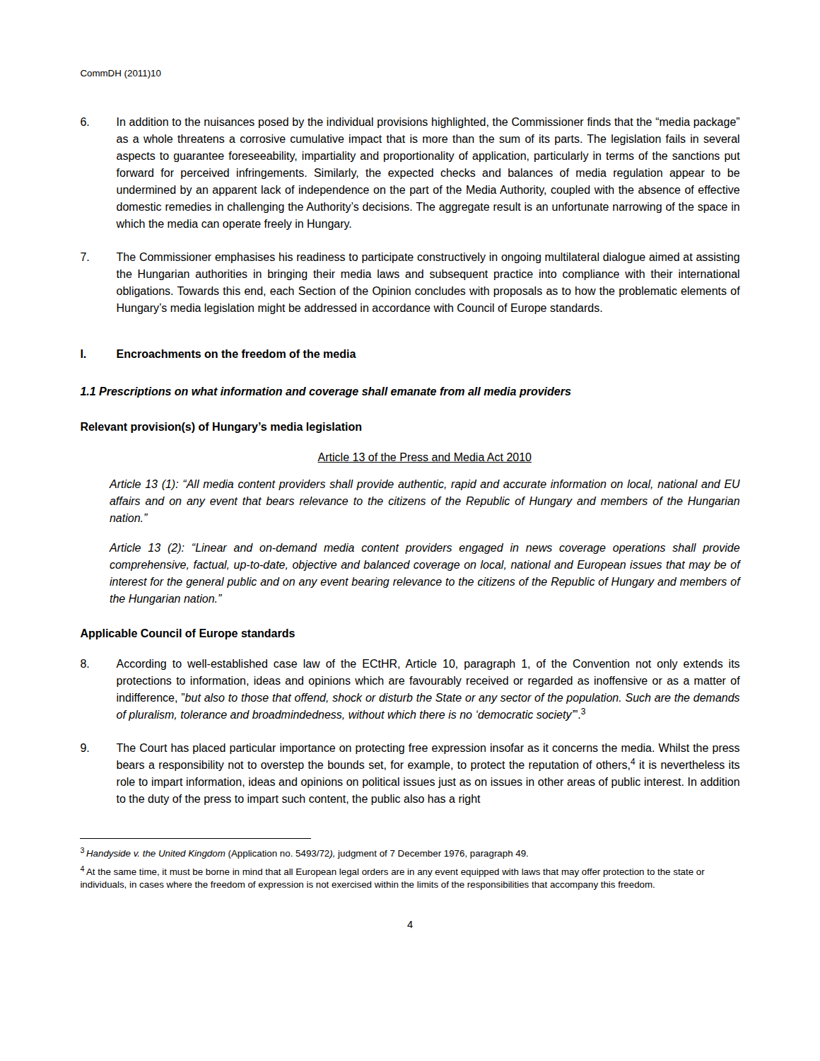CommDH (2011)10
In addition to the nuisances posed by the individual provisions highlighted, the Commissioner finds that the “media package” as a whole threatens a corrosive cumulative impact that is more than the sum of its parts. The legislation fails in several aspects to guarantee foreseeability, impartiality and proportionality of application, particularly in terms of the sanctions put forward for perceived infringements. Similarly, the expected checks and balances of media regulation appear to be undermined by an apparent lack of independence on the part of the Media Authority, coupled with the absence of effective domestic remedies in challenging the Authority’s decisions. The aggregate result is an unfortunate narrowing of the space in which the media can operate freely in Hungary.
The Commissioner emphasises his readiness to participate constructively in ongoing multilateral dialogue aimed at assisting the Hungarian authorities in bringing their media laws and subsequent practice into compliance with their international obligations. Towards this end, each Section of the Opinion concludes with proposals as to how the problematic elements of Hungary’s media legislation might be addressed in accordance with Council of Europe standards.
I. Encroachments on the freedom of the media
1.1 Prescriptions on what information and coverage shall emanate from all media providers
Relevant provision(s) of Hungary’s media legislation
Article 13 of the Press and Media Act 2010
Article 13 (1): “All media content providers shall provide authentic, rapid and accurate information on local, national and EU affairs and on any event that bears relevance to the citizens of the Republic of Hungary and members of the Hungarian nation.”
Article 13 (2): “Linear and on-demand media content providers engaged in news coverage operations shall provide comprehensive, factual, up-to-date, objective and balanced coverage on local, national and European issues that may be of interest for the general public and on any event bearing relevance to the citizens of the Republic of Hungary and members of the Hungarian nation.”
Applicable Council of Europe standards
According to well-established case law of the ECtHR, Article 10, paragraph 1, of the Convention not only extends its protections to information, ideas and opinions which are favourably received or regarded as inoffensive or as a matter of indifference, ”but also to those that offend, shock or disturb the State or any sector of the population. Such are the demands of pluralism, tolerance and broadmindedness, without which there is no ‘democratic society’”.3
The Court has placed particular importance on protecting free expression insofar as it concerns the media. Whilst the press bears a responsibility not to overstep the bounds set, for example, to protect the reputation of others,4 it is nevertheless its role to impart information, ideas and opinions on political issues just as on issues in other areas of public interest. In addition to the duty of the press to impart such content, the public also has a right
3 Handyside v. the United Kingdom (Application no. 5493/72), judgment of 7 December 1976, paragraph 49.
4 At the same time, it must be borne in mind that all European legal orders are in any event equipped with laws that may offer protection to the state or individuals, in cases where the freedom of expression is not exercised within the limits of the responsibilities that accompany this freedom.
4